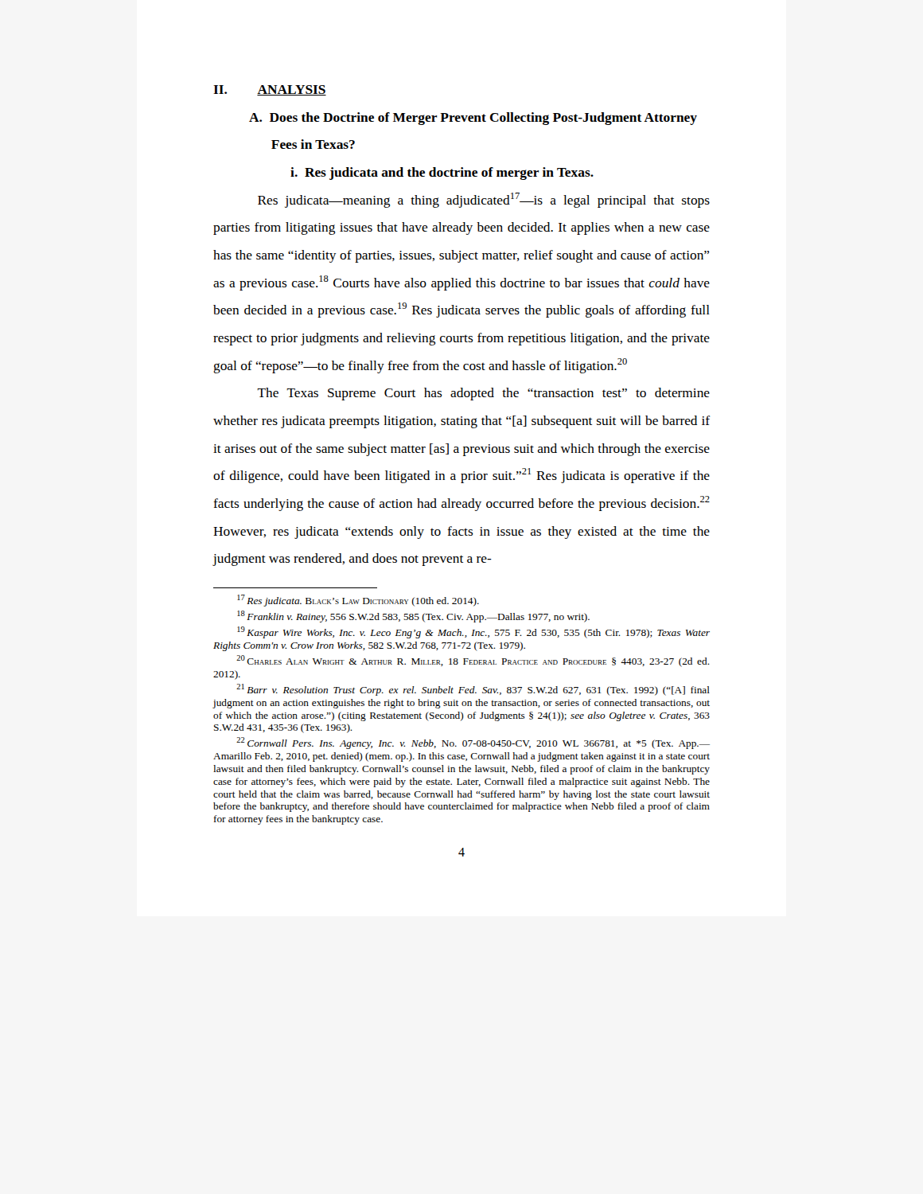II. ANALYSIS
A. Does the Doctrine of Merger Prevent Collecting Post-Judgment Attorney Fees in Texas?
i. Res judicata and the doctrine of merger in Texas.
Res judicata—meaning a thing adjudicated17—is a legal principal that stops parties from litigating issues that have already been decided. It applies when a new case has the same “identity of parties, issues, subject matter, relief sought and cause of action” as a previous case.18 Courts have also applied this doctrine to bar issues that could have been decided in a previous case.19 Res judicata serves the public goals of affording full respect to prior judgments and relieving courts from repetitious litigation, and the private goal of “repose”—to be finally free from the cost and hassle of litigation.20
The Texas Supreme Court has adopted the “transaction test” to determine whether res judicata preempts litigation, stating that “[a] subsequent suit will be barred if it arises out of the same subject matter [as] a previous suit and which through the exercise of diligence, could have been litigated in a prior suit.”21 Res judicata is operative if the facts underlying the cause of action had already occurred before the previous decision.22 However, res judicata “extends only to facts in issue as they existed at the time the judgment was rendered, and does not prevent a re-
17 Res judicata. Black’s Law Dictionary (10th ed. 2014).
18 Franklin v. Rainey, 556 S.W.2d 583, 585 (Tex. Civ. App.—Dallas 1977, no writ).
19 Kaspar Wire Works, Inc. v. Leco Eng’g & Mach., Inc., 575 F. 2d 530, 535 (5th Cir. 1978); Texas Water Rights Comm'n v. Crow Iron Works, 582 S.W.2d 768, 771-72 (Tex. 1979).
20 Charles Alan Wright & Arthur R. Miller, 18 Federal Practice and Procedure § 4403, 23-27 (2d ed. 2012).
21 Barr v. Resolution Trust Corp. ex rel. Sunbelt Fed. Sav., 837 S.W.2d 627, 631 (Tex. 1992) (“[A] final judgment on an action extinguishes the right to bring suit on the transaction, or series of connected transactions, out of which the action arose.”) (citing Restatement (Second) of Judgments § 24(1)); see also Ogletree v. Crates, 363 S.W.2d 431, 435-36 (Tex. 1963).
22 Cornwall Pers. Ins. Agency, Inc. v. Nebb, No. 07-08-0450-CV, 2010 WL 366781, at *5 (Tex. App.—Amarillo Feb. 2, 2010, pet. denied) (mem. op.). In this case, Cornwall had a judgment taken against it in a state court lawsuit and then filed bankruptcy. Cornwall’s counsel in the lawsuit, Nebb, filed a proof of claim in the bankruptcy case for attorney’s fees, which were paid by the estate. Later, Cornwall filed a malpractice suit against Nebb. The court held that the claim was barred, because Cornwall had “suffered harm” by having lost the state court lawsuit before the bankruptcy, and therefore should have counterclaimed for malpractice when Nebb filed a proof of claim for attorney fees in the bankruptcy case.
4